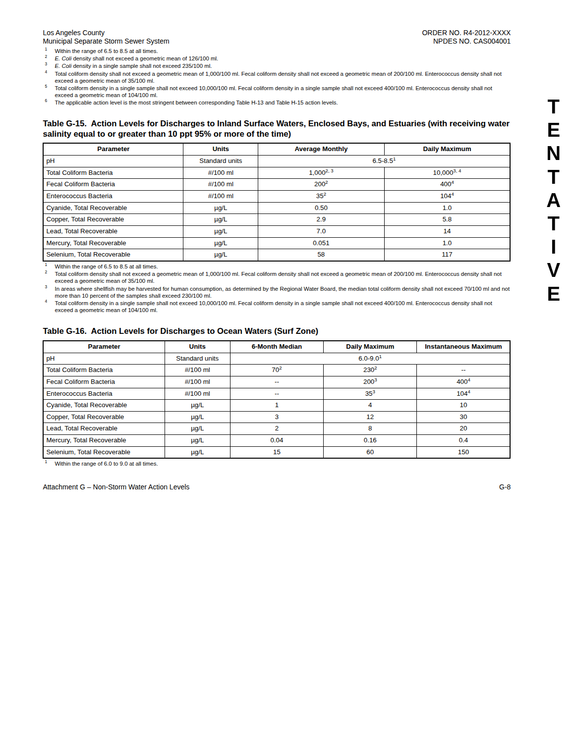TENTATIVE
Los Angeles County
Municipal Separate Storm Sewer System
ORDER NO. R4-2012-XXXX
NPDES NO. CAS004001
1 Within the range of 6.5 to 8.5 at all times.
2 E. Coli density shall not exceed a geometric mean of 126/100 ml.
3 E. Coli density in a single sample shall not exceed 235/100 ml.
4 Total coliform density shall not exceed a geometric mean of 1,000/100 ml. Fecal coliform density shall not exceed a geometric mean of 200/100 ml. Enterococcus density shall not exceed a geometric mean of 35/100 ml.
5 Total coliform density in a single sample shall not exceed 10,000/100 ml. Fecal coliform density in a single sample shall not exceed 400/100 ml. Enterococcus density shall not exceed a geometric mean of 104/100 ml.
6 The applicable action level is the most stringent between corresponding Table H-13 and Table H-15 action levels.
Table G-15. Action Levels for Discharges to Inland Surface Waters, Enclosed Bays, and Estuaries (with receiving water salinity equal to or greater than 10 ppt 95% or more of the time)
| Parameter | Units | Average Monthly | Daily Maximum |
| --- | --- | --- | --- |
| pH | Standard units | 6.5-8.5 1 |
| Total Coliform Bacteria | #/100 ml | 1,000 2, 3 | 10,000 3, 4 |
| Fecal Coliform Bacteria | #/100 ml | 200 2 | 400 4 |
| Enterococcus Bacteria | #/100 ml | 35 2 | 104 4 |
| Cyanide, Total Recoverable | µg/L | 0.50 | 1.0 |
| Copper, Total Recoverable | µg/L | 2.9 | 5.8 |
| Lead, Total Recoverable | µg/L | 7.0 | 14 |
| Mercury, Total Recoverable | µg/L | 0.051 | 1.0 |
| Selenium, Total Recoverable | µg/L | 58 | 117 |
1 Within the range of 6.5 to 8.5 at all times.
2 Total coliform density shall not exceed a geometric mean of 1,000/100 ml. Fecal coliform density shall not exceed a geometric mean of 200/100 ml. Enterococcus density shall not exceed a geometric mean of 35/100 ml.
3 In areas where shellfish may be harvested for human consumption, as determined by the Regional Water Board, the median total coliform density shall not exceed 70/100 ml and not more than 10 percent of the samples shall exceed 230/100 ml.
4 Total coliform density in a single sample shall not exceed 10,000/100 ml. Fecal coliform density in a single sample shall not exceed 400/100 ml. Enterococcus density shall not exceed a geometric mean of 104/100 ml.
Table G-16. Action Levels for Discharges to Ocean Waters (Surf Zone)
| Parameter | Units | 6-Month Median | Daily Maximum | Instantaneous Maximum |
| --- | --- | --- | --- | --- |
| pH | Standard units | 6.0-9.0 1 |
| Total Coliform Bacteria | #/100 ml | 70 2 | 230 2 | -- |
| Fecal Coliform Bacteria | #/100 ml | -- | 200 3 | 400 4 |
| Enterococcus Bacteria | #/100 ml | -- | 35 3 | 104 4 |
| Cyanide, Total Recoverable | µg/L | 1 | 4 | 10 |
| Copper, Total Recoverable | µg/L | 3 | 12 | 30 |
| Lead, Total Recoverable | µg/L | 2 | 8 | 20 |
| Mercury, Total Recoverable | µg/L | 0.04 | 0.16 | 0.4 |
| Selenium, Total Recoverable | µg/L | 15 | 60 | 150 |
1 Within the range of 6.0 to 9.0 at all times.
Attachment G – Non-Storm Water Action Levels
G-8